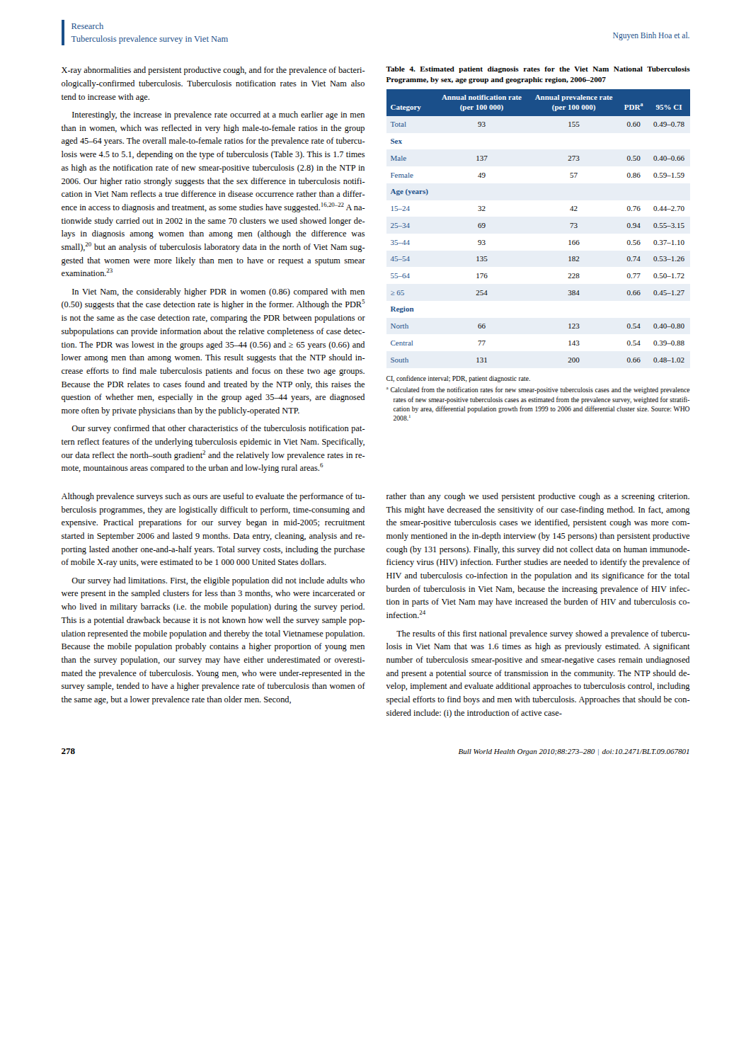Research
Tuberculosis prevalence survey in Viet Nam
Nguyen Binh Hoa et al.
X-ray abnormalities and persistent productive cough, and for the prevalence of bacteriologically-confirmed tuberculosis. Tuberculosis notification rates in Viet Nam also tend to increase with age.
Interestingly, the increase in prevalence rate occurred at a much earlier age in men than in women, which was reflected in very high male-to-female ratios in the group aged 45–64 years. The overall male-to-female ratios for the prevalence rate of tuberculosis were 4.5 to 5.1, depending on the type of tuberculosis (Table 3). This is 1.7 times as high as the notification rate of new smear-positive tuberculosis (2.8) in the NTP in 2006. Our higher ratio strongly suggests that the sex difference in tuberculosis notification in Viet Nam reflects a true difference in disease occurrence rather than a difference in access to diagnosis and treatment, as some studies have suggested.16,20–22 A nationwide study carried out in 2002 in the same 70 clusters we used showed longer delays in diagnosis among women than among men (although the difference was small),20 but an analysis of tuberculosis laboratory data in the north of Viet Nam suggested that women were more likely than men to have or request a sputum smear examination.23
In Viet Nam, the considerably higher PDR in women (0.86) compared with men (0.50) suggests that the case detection rate is higher in the former. Although the PDR5 is not the same as the case detection rate, comparing the PDR between populations or subpopulations can provide information about the relative completeness of case detection. The PDR was lowest in the groups aged 35–44 (0.56) and ≥ 65 years (0.66) and lower among men than among women. This result suggests that the NTP should increase efforts to find male tuberculosis patients and focus on these two age groups. Because the PDR relates to cases found and treated by the NTP only, this raises the question of whether men, especially in the group aged 35–44 years, are diagnosed more often by private physicians than by the publicly-operated NTP.
Our survey confirmed that other characteristics of the tuberculosis notification pattern reflect features of the underlying tuberculosis epidemic in Viet Nam. Specifically, our data reflect the north–south gradient2 and the relatively low prevalence rates in remote, mountainous areas compared to the urban and low-lying rural areas.6
Table 4. Estimated patient diagnosis rates for the Viet Nam National Tuberculosis Programme, by sex, age group and geographic region, 2006–2007
| Category | Annual notification rate (per 100 000) | Annual prevalence rate (per 100 000) | PDR a | 95% CI |
| --- | --- | --- | --- | --- |
| Total | 93 | 155 | 0.60 | 0.49–0.78 |
| Sex | | | | |
| Male | 137 | 273 | 0.50 | 0.40–0.66 |
| Female | 49 | 57 | 0.86 | 0.59–1.59 |
| Age (years) | | | | |
| 15–24 | 32 | 42 | 0.76 | 0.44–2.70 |
| 25–34 | 69 | 73 | 0.94 | 0.55–3.15 |
| 35–44 | 93 | 166 | 0.56 | 0.37–1.10 |
| 45–54 | 135 | 182 | 0.74 | 0.53–1.26 |
| 55–64 | 176 | 228 | 0.77 | 0.50–1.72 |
| ≥ 65 | 254 | 384 | 0.66 | 0.45–1.27 |
| Region | | | | |
| North | 66 | 123 | 0.54 | 0.40–0.80 |
| Central | 77 | 143 | 0.54 | 0.39–0.88 |
| South | 131 | 200 | 0.66 | 0.48–1.02 |
CI, confidence interval; PDR, patient diagnostic rate.
a Calculated from the notification rates for new smear-positive tuberculosis cases and the weighted prevalence rates of new smear-positive tuberculosis cases as estimated from the prevalence survey, weighted for stratification by area, differential population growth from 1999 to 2006 and differential cluster size. Source: WHO 2008.1
Although prevalence surveys such as ours are useful to evaluate the performance of tuberculosis programmes, they are logistically difficult to perform, time-consuming and expensive. Practical preparations for our survey began in mid-2005; recruitment started in September 2006 and lasted 9 months. Data entry, cleaning, analysis and reporting lasted another one-and-a-half years. Total survey costs, including the purchase of mobile X-ray units, were estimated to be 1 000 000 United States dollars.
Our survey had limitations. First, the eligible population did not include adults who were present in the sampled clusters for less than 3 months, who were incarcerated or who lived in military barracks (i.e. the mobile population) during the survey period. This is a potential drawback because it is not known how well the survey sample population represented the mobile population and thereby the total Vietnamese population. Because the mobile population probably contains a higher proportion of young men than the survey population, our survey may have either underestimated or overestimated the prevalence of tuberculosis. Young men, who were under-represented in the survey sample, tended to have a higher prevalence rate of tuberculosis than women of the same age, but a lower prevalence rate than older men. Second,
rather than any cough we used persistent productive cough as a screening criterion. This might have decreased the sensitivity of our case-finding method. In fact, among the smear-positive tuberculosis cases we identified, persistent cough was more commonly mentioned in the in-depth interview (by 145 persons) than persistent productive cough (by 131 persons). Finally, this survey did not collect data on human immunodeficiency virus (HIV) infection. Further studies are needed to identify the prevalence of HIV and tuberculosis co-infection in the population and its significance for the total burden of tuberculosis in Viet Nam, because the increasing prevalence of HIV infection in parts of Viet Nam may have increased the burden of HIV and tuberculosis co-infection.24
The results of this first national prevalence survey showed a prevalence of tuberculosis in Viet Nam that was 1.6 times as high as previously estimated. A significant number of tuberculosis smear-positive and smear-negative cases remain undiagnosed and present a potential source of transmission in the community. The NTP should develop, implement and evaluate additional approaches to tuberculosis control, including special efforts to find boys and men with tuberculosis. Approaches that should be considered include: (i) the introduction of active case-
278
Bull World Health Organ 2010;88:273–280|doi:10.2471/BLT.09.067801